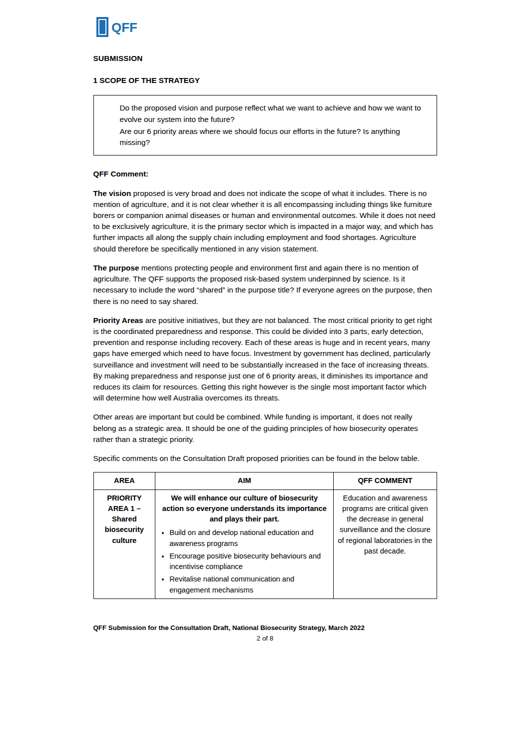QFF
SUBMISSION
1 SCOPE OF THE STRATEGY
Do the proposed vision and purpose reflect what we want to achieve and how we want to evolve our system into the future?
Are our 6 priority areas where we should focus our efforts in the future? Is anything missing?
QFF Comment:
The vision proposed is very broad and does not indicate the scope of what it includes. There is no mention of agriculture, and it is not clear whether it is all encompassing including things like furniture borers or companion animal diseases or human and environmental outcomes. While it does not need to be exclusively agriculture, it is the primary sector which is impacted in a major way, and which has further impacts all along the supply chain including employment and food shortages. Agriculture should therefore be specifically mentioned in any vision statement.
The purpose mentions protecting people and environment first and again there is no mention of agriculture. The QFF supports the proposed risk-based system underpinned by science. Is it necessary to include the word “shared” in the purpose title? If everyone agrees on the purpose, then there is no need to say shared.
Priority Areas are positive initiatives, but they are not balanced. The most critical priority to get right is the coordinated preparedness and response. This could be divided into 3 parts, early detection, prevention and response including recovery. Each of these areas is huge and in recent years, many gaps have emerged which need to have focus. Investment by government has declined, particularly surveillance and investment will need to be substantially increased in the face of increasing threats. By making preparedness and response just one of 6 priority areas, it diminishes its importance and reduces its claim for resources. Getting this right however is the single most important factor which will determine how well Australia overcomes its threats.
Other areas are important but could be combined. While funding is important, it does not really belong as a strategic area. It should be one of the guiding principles of how biosecurity operates rather than a strategic priority.
Specific comments on the Consultation Draft proposed priorities can be found in the below table.
| AREA | AIM | QFF COMMENT |
| --- | --- | --- |
| PRIORITY AREA 1 – Shared biosecurity culture | We will enhance our culture of biosecurity action so everyone understands its importance and plays their part. Build on and develop national education and awareness programs Encourage positive biosecurity behaviours and incentivise compliance Revitalise national communication and engagement mechanisms | Education and awareness programs are critical given the decrease in general surveillance and the closure of regional laboratories in the past decade. |
QFF Submission for the Consultation Draft, National Biosecurity Strategy, March 2022
2 of 8